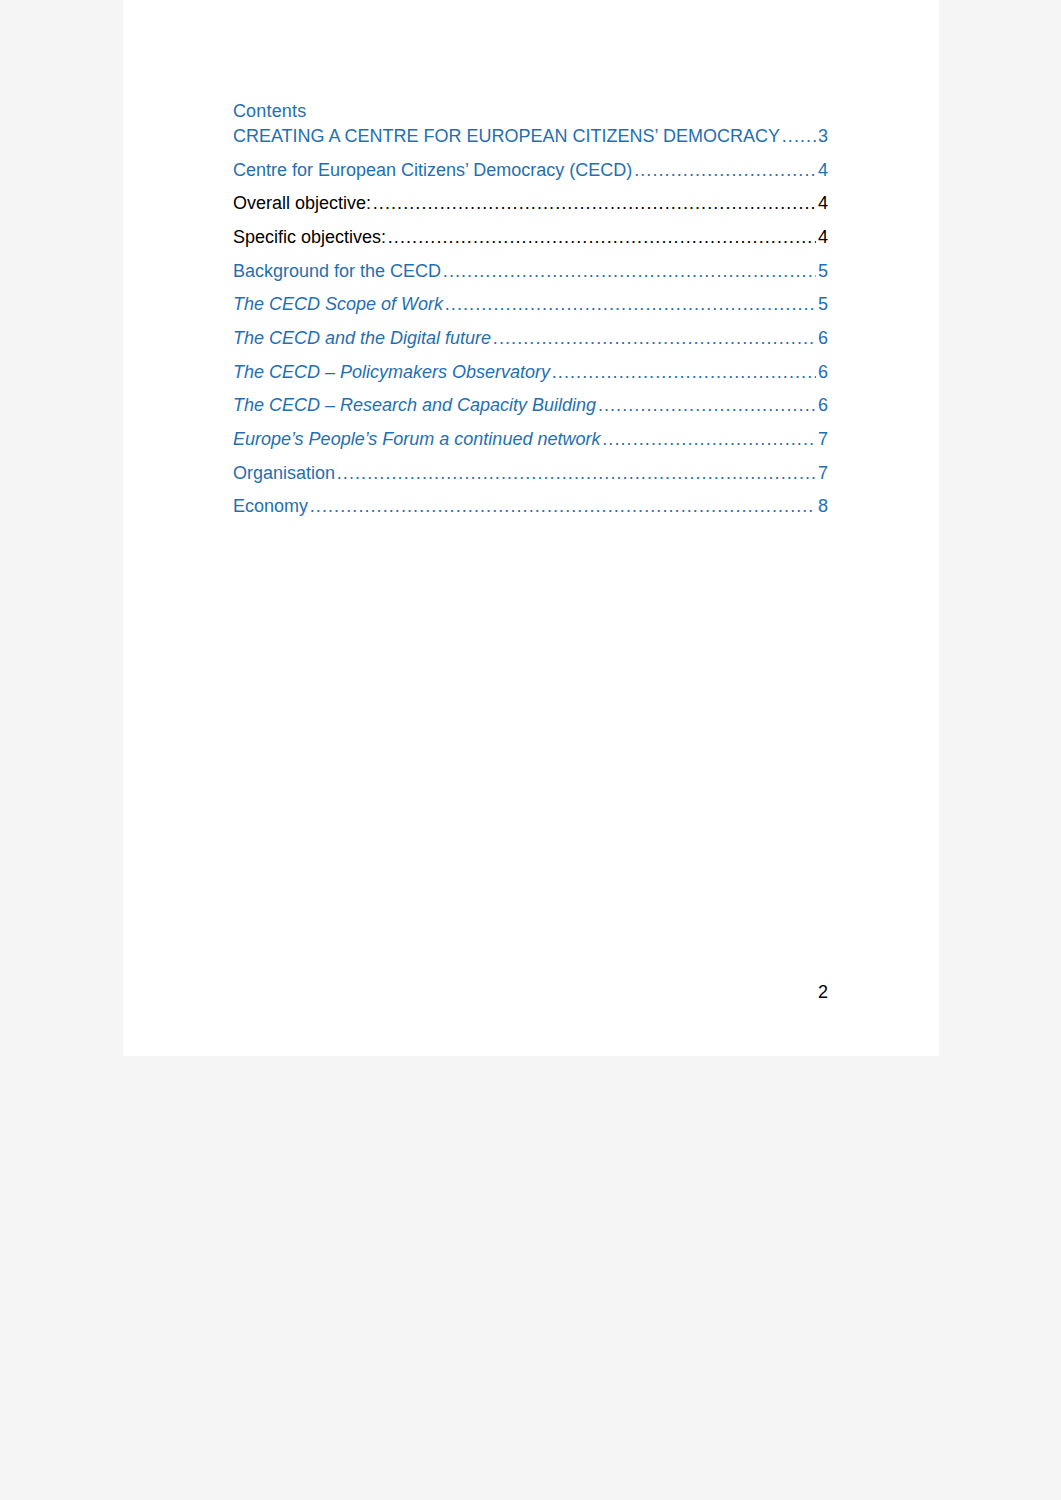Contents
CREATING A CENTRE FOR EUROPEAN CITIZENS’ DEMOCRACY ......................................................................................................................................................... 3
Centre for European Citizens’ Democracy (CECD) ......................................................................................................................................................... 4
Overall objective: ......................................................................................................................................................... 4
Specific objectives: ......................................................................................................................................................... 4
Background for the CECD ......................................................................................................................................................... 5
The CECD Scope of Work ......................................................................................................................................................... 5
The CECD and the Digital future ......................................................................................................................................................... 6
The CECD – Policymakers Observatory ......................................................................................................................................................... 6
The CECD – Research and Capacity Building ......................................................................................................................................................... 6
Europe’s People’s Forum a continued network ......................................................................................................................................................... 7
Organisation ......................................................................................................................................................... 7
Economy ......................................................................................................................................................... 8
2